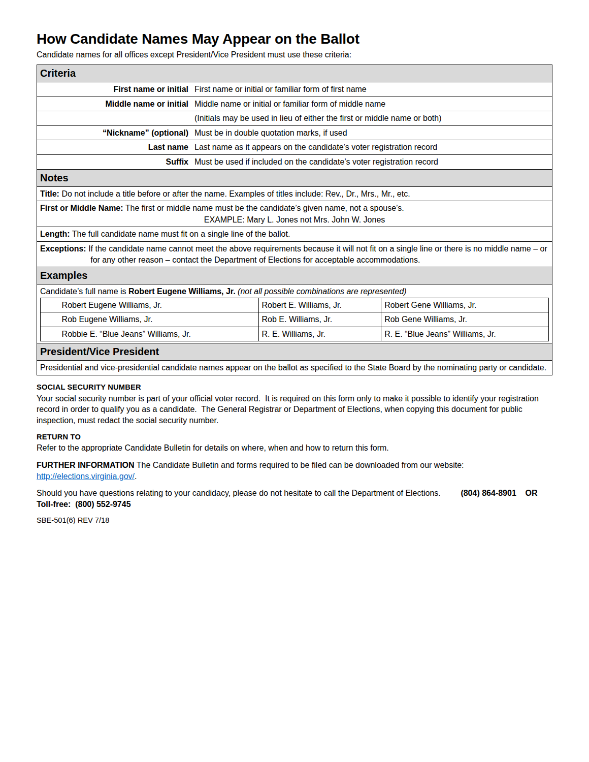How Candidate Names May Appear on the Ballot
Candidate names for all offices except President/Vice President must use these criteria:
| Criteria |
| First name or initial | First name or initial or familiar form of first name |
| Middle name or initial | Middle name or initial or familiar form of middle name |
| | (Initials may be used in lieu of either the first or middle name or both) |
| “Nickname” (optional) | Must be in double quotation marks, if used |
| Last name | Last name as it appears on the candidate’s voter registration record |
| Suffix | Must be used if included on the candidate’s voter registration record |
| Notes |
| Title: Do not include a title before or after the name. Examples of titles include: Rev., Dr., Mrs., Mr., etc. |
| First or Middle Name: The first or middle name must be the candidate’s given name, not a spouse’s. EXAMPLE: Mary L. Jones not Mrs. John W. Jones |
| Length: The full candidate name must fit on a single line of the ballot. |
| Exceptions: If the candidate name cannot meet the above requirements because it will not fit on a single line or there is no middle name – or for any other reason – contact the Department of Elections for acceptable accommodations. |
| Examples |
| Candidate’s full name is Robert Eugene Williams, Jr. (not all possible combinations are represented) / Robert Eugene Williams, Jr. / Robert E. Williams, Jr. / Robert Gene Williams, Jr. / / Rob Eugene Williams, Jr. / Rob E. Williams, Jr. / Rob Gene Williams, Jr. / / Robbie E. “Blue Jeans” Williams, Jr. / R. E. Williams, Jr. / R. E. “Blue Jeans” Williams, Jr. / |
| President/Vice President |
| Presidential and vice-presidential candidate names appear on the ballot as specified to the State Board by the nominating party or candidate. |
SOCIAL SECURITY NUMBER
Your social security number is part of your official voter record. It is required on this form only to make it possible to identify your registration record in order to qualify you as a candidate. The General Registrar or Department of Elections, when copying this document for public inspection, must redact the social security number.
RETURN TO
Refer to the appropriate Candidate Bulletin for details on where, when and how to return this form.
FURTHER INFORMATION The Candidate Bulletin and forms required to be filed can be downloaded from our website: http://elections.virginia.gov/.
Should you have questions relating to your candidacy, please do not hesitate to call the Department of Elections. (804) 864-8901 OR Toll-free: (800) 552-9745
SBE-501(6) REV 7/18